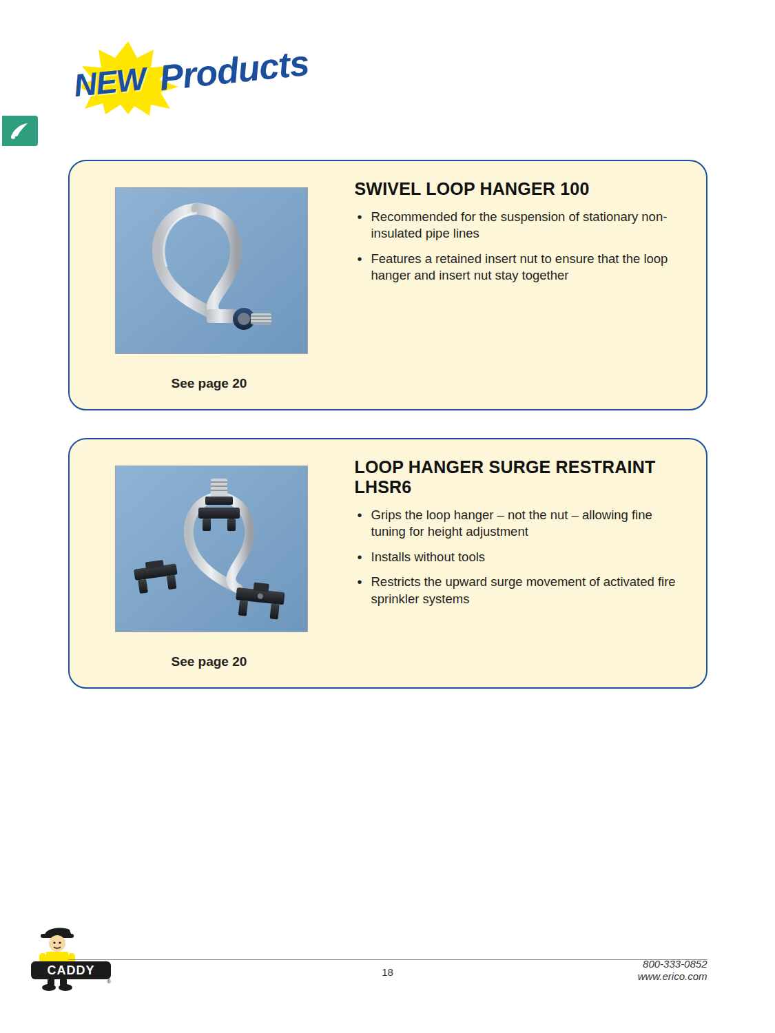NEW
Products
Swivel Loop Hanger 100
Recommended for the suspension of stationary non-insulated pipe lines
Features a retained insert nut to ensure that the loop hanger and insert nut stay together
See page 20
Loop Hanger Surge Restraint LHSR6
Grips the loop hanger – not the nut – allowing fine tuning for height adjustment
Installs without tools
Restricts the upward surge movement of activated fire sprinkler systems
See page 20
CADDY ®
18
800-333-0852
www.erico.com